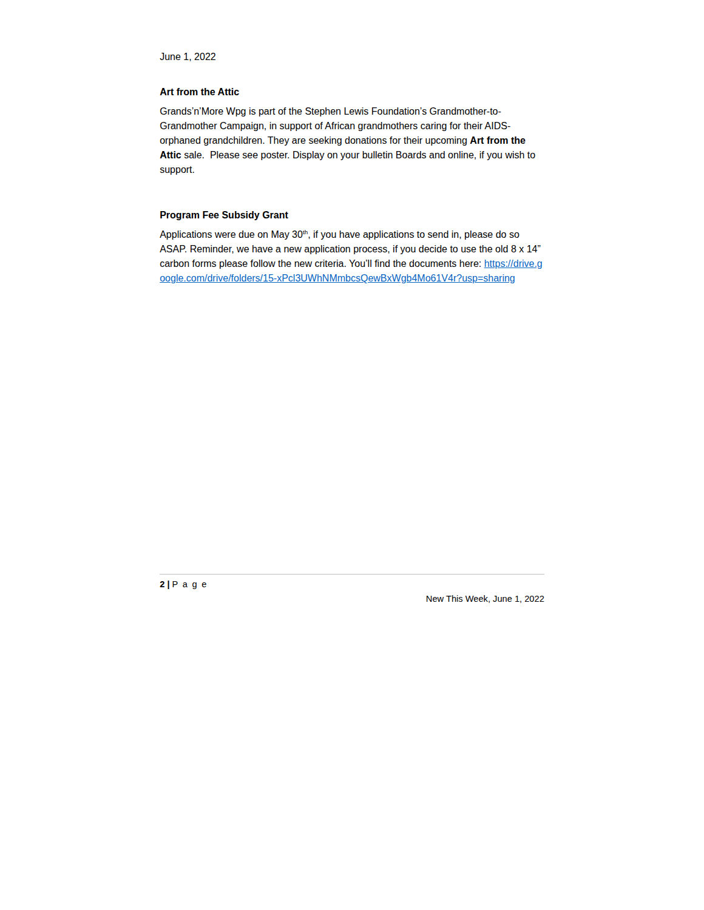June 1, 2022
Art from the Attic
Grands’n’More Wpg is part of the Stephen Lewis Foundation’s Grandmother-to-Grandmother Campaign, in support of African grandmothers caring for their AIDS-orphaned grandchildren. They are seeking donations for their upcoming Art from the Attic sale. Please see poster. Display on your bulletin Boards and online, if you wish to support.
Program Fee Subsidy Grant
Applications were due on May 30th, if you have applications to send in, please do so ASAP. Reminder, we have a new application process, if you decide to use the old 8 x 14” carbon forms please follow the new criteria. You’ll find the documents here: https://drive.google.com/drive/folders/15-xPcl3UWhNMmbcsQewBxWgb4Mo61V4r?usp=sharing
2 | P a g e
New This Week, June 1, 2022